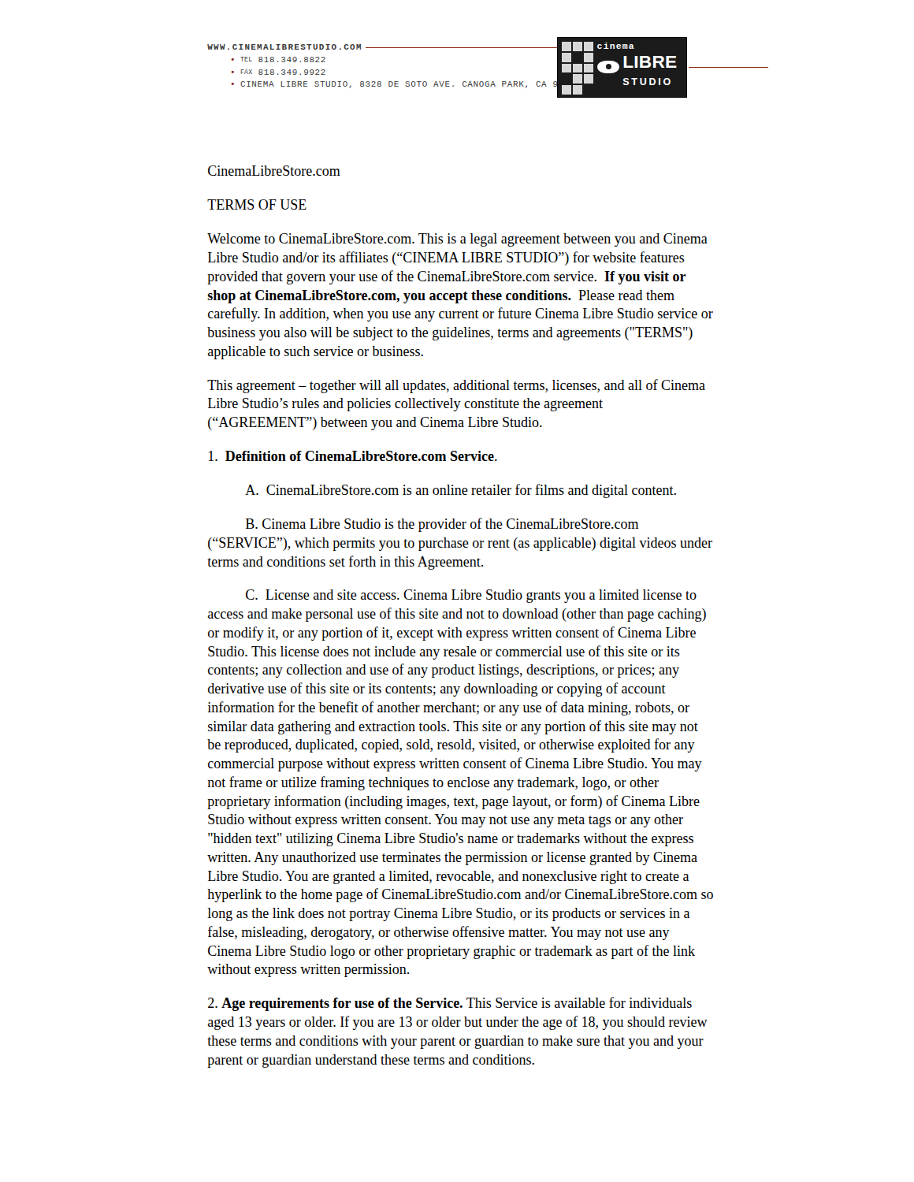WWW.CINEMALIBRESTUDIO.COM
•TEL 818.349.8822
•FAX 818.349.9922
•Cinema Libre Studio, 8328 De Soto Ave. Canoga Park, CA 91304
cinema
LIBRE
STUDIO
CinemaLibreStore.com
TERMS OF USE
Welcome to CinemaLibreStore.com. This is a legal agreement between you and Cinema Libre Studio and/or its affiliates (“CINEMA LIBRE STUDIO”) for website features provided that govern your use of the CinemaLibreStore.com service. If you visit or shop at CinemaLibreStore.com, you accept these conditions. Please read them carefully. In addition, when you use any current or future Cinema Libre Studio service or business you also will be subject to the guidelines, terms and agreements ("TERMS") applicable to such service or business.
This agreement – together will all updates, additional terms, licenses, and all of Cinema Libre Studio’s rules and policies collectively constitute the agreement (“AGREEMENT”) between you and Cinema Libre Studio.
1. Definition of CinemaLibreStore.com Service.
A. CinemaLibreStore.com is an online retailer for films and digital content.
B. Cinema Libre Studio is the provider of the CinemaLibreStore.com (“SERVICE”), which permits you to purchase or rent (as applicable) digital videos under terms and conditions set forth in this Agreement.
C. License and site access. Cinema Libre Studio grants you a limited license to access and make personal use of this site and not to download (other than page caching) or modify it, or any portion of it, except with express written consent of Cinema Libre Studio. This license does not include any resale or commercial use of this site or its contents; any collection and use of any product listings, descriptions, or prices; any derivative use of this site or its contents; any downloading or copying of account information for the benefit of another merchant; or any use of data mining, robots, or similar data gathering and extraction tools. This site or any portion of this site may not be reproduced, duplicated, copied, sold, resold, visited, or otherwise exploited for any commercial purpose without express written consent of Cinema Libre Studio. You may not frame or utilize framing techniques to enclose any trademark, logo, or other proprietary information (including images, text, page layout, or form) of Cinema Libre Studio without express written consent. You may not use any meta tags or any other "hidden text" utilizing Cinema Libre Studio's name or trademarks without the express written. Any unauthorized use terminates the permission or license granted by Cinema Libre Studio. You are granted a limited, revocable, and nonexclusive right to create a hyperlink to the home page of CinemaLibreStudio.com and/or CinemaLibreStore.com so long as the link does not portray Cinema Libre Studio, or its products or services in a false, misleading, derogatory, or otherwise offensive matter. You may not use any Cinema Libre Studio logo or other proprietary graphic or trademark as part of the link without express written permission.
2. Age requirements for use of the Service. This Service is available for individuals aged 13 years or older. If you are 13 or older but under the age of 18, you should review these terms and conditions with your parent or guardian to make sure that you and your parent or guardian understand these terms and conditions.